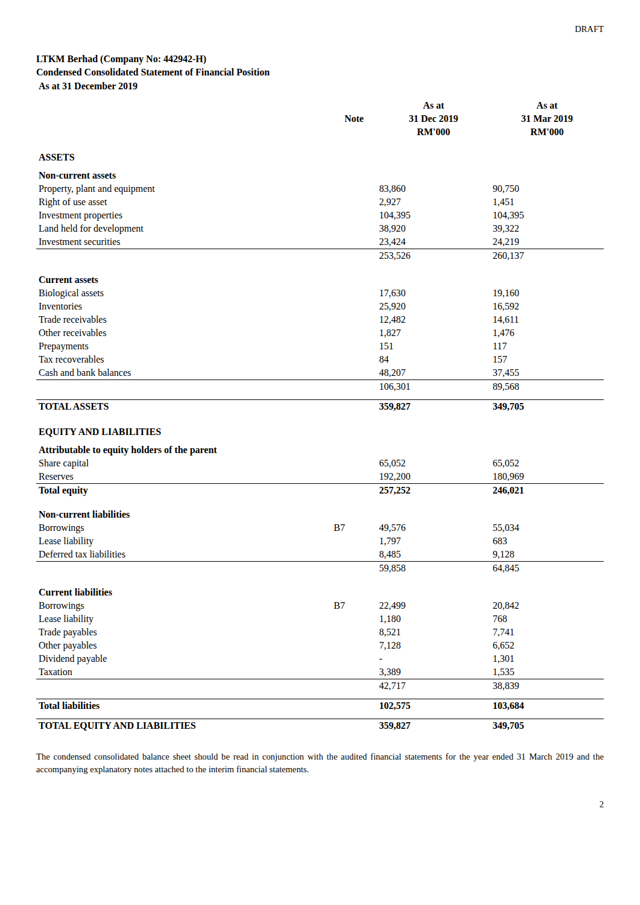DRAFT
LTKM Berhad (Company No: 442942-H)
Condensed Consolidated Statement of Financial Position
As at 31 December 2019
| | | As at | As at |
| --- | --- | --- | --- |
| | Note | 31 Dec 2019 | 31 Mar 2019 |
| | | RM'000 | RM'000 |
| ASSETS |
| Non-current assets |
| Property, plant and equipment | | 83,860 | 90,750 |
| Right of use asset | | 2,927 | 1,451 |
| Investment properties | | 104,395 | 104,395 |
| Land held for development | | 38,920 | 39,322 |
| Investment securities | | 23,424 | 24,219 |
| | | 253,526 | 260,137 |
| Current assets |
| Biological assets | | 17,630 | 19,160 |
| Inventories | | 25,920 | 16,592 |
| Trade receivables | | 12,482 | 14,611 |
| Other receivables | | 1,827 | 1,476 |
| Prepayments | | 151 | 117 |
| Tax recoverables | | 84 | 157 |
| Cash and bank balances | | 48,207 | 37,455 |
| | | 106,301 | 89,568 |
| TOTAL ASSETS | | 359,827 | 349,705 |
| EQUITY AND LIABILITIES |
| Attributable to equity holders of the parent |
| Share capital | | 65,052 | 65,052 |
| Reserves | | 192,200 | 180,969 |
| Total equity | | 257,252 | 246,021 |
| Non-current liabilities |
| Borrowings | B7 | 49,576 | 55,034 |
| Lease liability | | 1,797 | 683 |
| Deferred tax liabilities | | 8,485 | 9,128 |
| | | 59,858 | 64,845 |
| Current liabilities |
| Borrowings | B7 | 22,499 | 20,842 |
| Lease liability | | 1,180 | 768 |
| Trade payables | | 8,521 | 7,741 |
| Other payables | | 7,128 | 6,652 |
| Dividend payable | | - | 1,301 |
| Taxation | | 3,389 | 1,535 |
| | | 42,717 | 38,839 |
| Total liabilities | | 102,575 | 103,684 |
| TOTAL EQUITY AND LIABILITIES | | 359,827 | 349,705 |
The condensed consolidated balance sheet should be read in conjunction with the audited financial statements for the year ended 31 March 2019 and the accompanying explanatory notes attached to the interim financial statements.
2